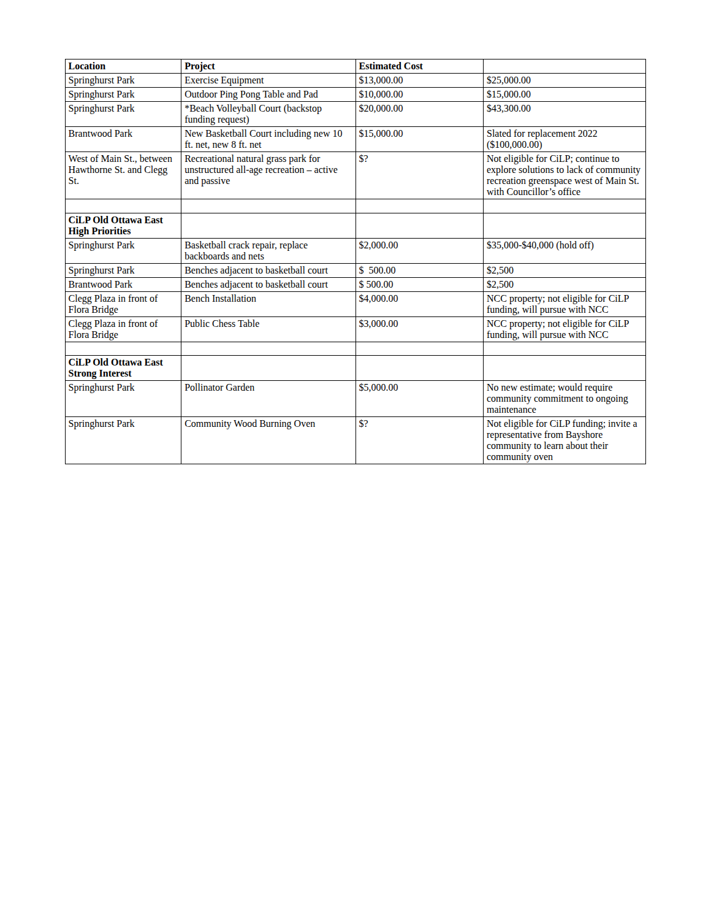| Location | Project | Estimated Cost | |
| --- | --- | --- | --- |
| Springhurst Park | Exercise Equipment | $13,000.00 | $25,000.00 |
| Springhurst Park | Outdoor Ping Pong Table and Pad | $10,000.00 | $15,000.00 |
| Springhurst Park | *Beach Volleyball Court (backstop funding request) | $20,000.00 | $43,300.00 |
| Brantwood Park | New Basketball Court including new 10 ft. net, new 8 ft. net | $15,000.00 | Slated for replacement 2022 ($100,000.00) |
| West of Main St., between Hawthorne St. and Clegg St. | Recreational natural grass park for unstructured all-age recreation – active and passive | $? | Not eligible for CiLP; continue to explore solutions to lack of community recreation greenspace west of Main St. with Councillor’s office |
| CiLP Old Ottawa East High Priorities | | | |
| Springhurst Park | Basketball crack repair, replace backboards and nets | $2,000.00 | $35,000-$40,000 (hold off) |
| Springhurst Park | Benches adjacent to basketball court | $ 500.00 | $2,500 |
| Brantwood Park | Benches adjacent to basketball court | $ 500.00 | $2,500 |
| Clegg Plaza in front of Flora Bridge | Bench Installation | $4,000.00 | NCC property; not eligible for CiLP funding, will pursue with NCC |
| Clegg Plaza in front of Flora Bridge | Public Chess Table | $3,000.00 | NCC property; not eligible for CiLP funding, will pursue with NCC |
| CiLP Old Ottawa East Strong Interest | | | |
| Springhurst Park | Pollinator Garden | $5,000.00 | No new estimate; would require community commitment to ongoing maintenance |
| Springhurst Park | Community Wood Burning Oven | $? | Not eligible for CiLP funding; invite a representative from Bayshore community to learn about their community oven |